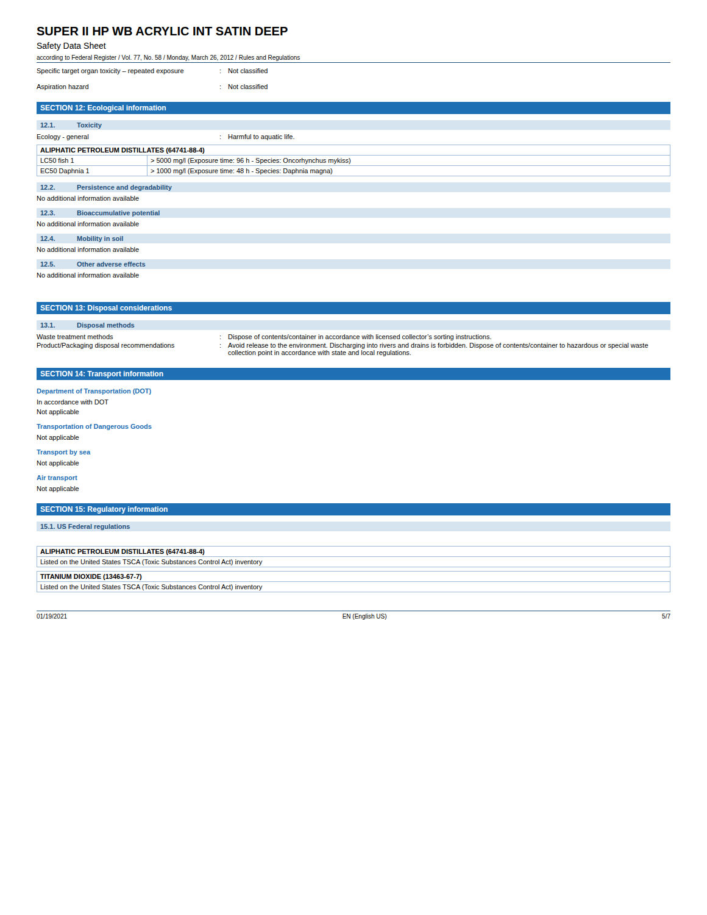SUPER II HP WB ACRYLIC INT SATIN DEEP
Safety Data Sheet
according to Federal Register / Vol. 77, No. 58 / Monday, March 26, 2012 / Rules and Regulations
| Specific target organ toxicity – repeated exposure | : | Not classified |
| Aspiration hazard | : | Not classified |
SECTION 12: Ecological information
12.1. Toxicity
| Ecology - general | : | Harmful to aquatic life. |
| ALIPHATIC PETROLEUM DISTILLATES (64741-88-4) |
| --- |
| LC50 fish 1 | > 5000 mg/l (Exposure time: 96 h - Species: Oncorhynchus mykiss) |
| EC50 Daphnia 1 | > 1000 mg/l (Exposure time: 48 h - Species: Daphnia magna) |
12.2. Persistence and degradability
No additional information available
12.3. Bioaccumulative potential
No additional information available
12.4. Mobility in soil
No additional information available
12.5. Other adverse effects
No additional information available
SECTION 13: Disposal considerations
13.1. Disposal methods
| Waste treatment methods | : | Dispose of contents/container in accordance with licensed collector’s sorting instructions. |
| Product/Packaging disposal recommendations | : | Avoid release to the environment. Discharging into rivers and drains is forbidden. Dispose of contents/container to hazardous or special waste collection point in accordance with state and local regulations. |
SECTION 14: Transport information
Department of Transportation (DOT)
In accordance with DOT
Not applicable
Transportation of Dangerous Goods
Not applicable
Transport by sea
Not applicable
Air transport
Not applicable
SECTION 15: Regulatory information
15.1. US Federal regulations
| ALIPHATIC PETROLEUM DISTILLATES (64741-88-4) |
| --- |
| Listed on the United States TSCA (Toxic Substances Control Act) inventory |
| TITANIUM DIOXIDE (13463-67-7) |
| --- |
| Listed on the United States TSCA (Toxic Substances Control Act) inventory |
01/19/2021 EN (English US) 5/7